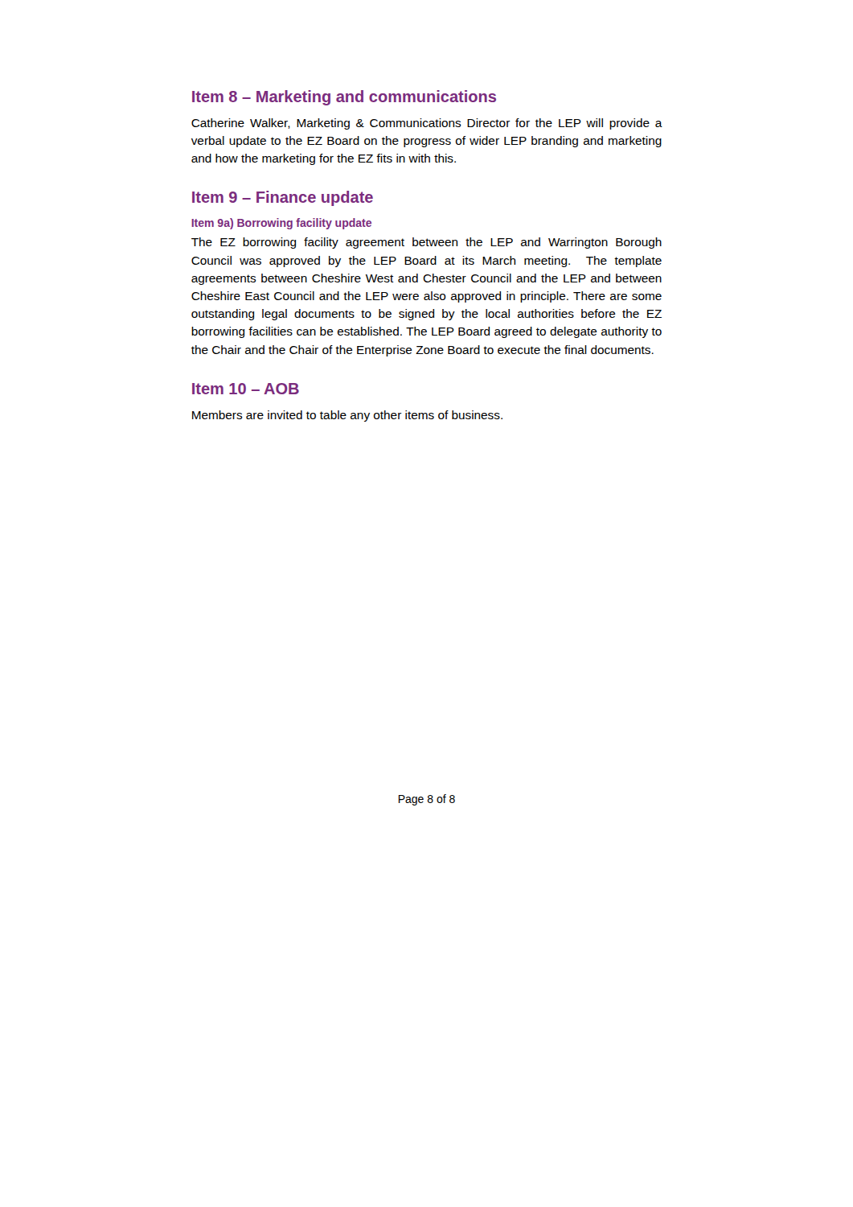Item 8 – Marketing and communications
Catherine Walker, Marketing & Communications Director for the LEP will provide a verbal update to the EZ Board on the progress of wider LEP branding and marketing and how the marketing for the EZ fits in with this.
Item 9 – Finance update
Item 9a) Borrowing facility update
The EZ borrowing facility agreement between the LEP and Warrington Borough Council was approved by the LEP Board at its March meeting. The template agreements between Cheshire West and Chester Council and the LEP and between Cheshire East Council and the LEP were also approved in principle. There are some outstanding legal documents to be signed by the local authorities before the EZ borrowing facilities can be established. The LEP Board agreed to delegate authority to the Chair and the Chair of the Enterprise Zone Board to execute the final documents.
Item 10 – AOB
Members are invited to table any other items of business.
Page 8 of 8